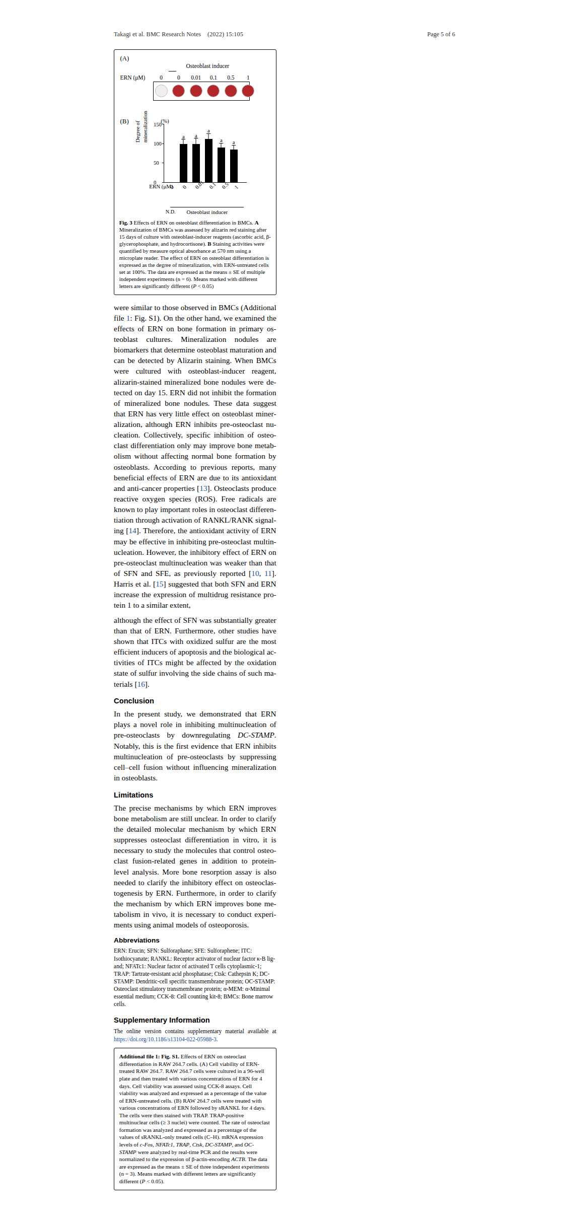Takagi et al. BMC Research Notes (2022) 15:105
Page 5 of 6
(A)
Osteoblast inducer
ERN (μM)
0
0
0.01
0.1
0.5
1
(B)
(%)
Degree of
mineralization
150
100
50
0
a
a
a
a
a
N.D.
ERN (μM)
0
0
0.01
0.1
0.5
1
Osteoblast inducer
Fig. 3 Effects of ERN on osteoblast differentiation in BMCs. A Mineralization of BMCs was assessed by alizarin red staining after 15 days of culture with osteoblast-inducer reagents (ascorbic acid, β-glycerophosphate, and hydrocortisone). B Staining activities were quantified by measure optical absorbance at 570 nm using a microplate reader. The effect of ERN on osteoblast differentiation is expressed as the degree of mineralization, with ERN-untreated cells set at 100%. The data are expressed as the means ± SE of multiple independent experiments (n = 6). Means marked with different letters are significantly different (P < 0.05)
were similar to those observed in BMCs (Additional file 1: Fig. S1). On the other hand, we examined the effects of ERN on bone formation in primary osteoblast cultures. Mineralization nodules are biomarkers that determine osteoblast maturation and can be detected by Alizarin staining. When BMCs were cultured with osteoblast-inducer reagent, alizarin-stained mineralized bone nodules were detected on day 15. ERN did not inhibit the formation of mineralized bone nodules. These data suggest that ERN has very little effect on osteoblast mineralization, although ERN inhibits pre-osteoclast nucleation. Collectively, specific inhibition of osteoclast differentiation only may improve bone metabolism without affecting normal bone formation by osteoblasts. According to previous reports, many beneficial effects of ERN are due to its antioxidant and anti-cancer properties [13]. Osteoclasts produce reactive oxygen species (ROS). Free radicals are known to play important roles in osteoclast differentiation through activation of RANKL/RANK signaling [14]. Therefore, the antioxidant activity of ERN may be effective in inhibiting pre-osteoclast multinucleation. However, the inhibitory effect of ERN on pre-osteoclast multinucleation was weaker than that of SFN and SFE, as previously reported [10, 11]. Harris et al. [15] suggested that both SFN and ERN increase the expression of multidrug resistance protein 1 to a similar extent,
although the effect of SFN was substantially greater than that of ERN. Furthermore, other studies have shown that ITCs with oxidized sulfur are the most efficient inducers of apoptosis and the biological activities of ITCs might be affected by the oxidation state of sulfur involving the side chains of such materials [16].
Conclusion
In the present study, we demonstrated that ERN plays a novel role in inhibiting multinucleation of pre-osteoclasts by downregulating DC-STAMP. Notably, this is the first evidence that ERN inhibits multinucleation of pre-osteoclasts by suppressing cell–cell fusion without influencing mineralization in osteoblasts.
Limitations
The precise mechanisms by which ERN improves bone metabolism are still unclear. In order to clarify the detailed molecular mechanism by which ERN suppresses osteoclast differentiation in vitro, it is necessary to study the molecules that control osteoclast fusion-related genes in addition to protein-level analysis. More bone resorption assay is also needed to clarify the inhibitory effect on osteoclastogenesis by ERN. Furthermore, in order to clarify the mechanism by which ERN improves bone metabolism in vivo, it is necessary to conduct experiments using animal models of osteoporosis.
Abbreviations
ERN: Erucin; SFN: Sulforaphane; SFE: Sulforaphene; ITC: Isothiocyanate; RANKL: Receptor activator of nuclear factor κ-B ligand; NFATc1: Nuclear factor of activated T cells cytoplasmic-1; TRAP: Tartrate-resistant acid phosphatase; Ctsk: Cathepsin K; DC-STAMP: Dendritic-cell specific transmembrane protein; OC-STAMP: Osteoclast stimulatory transmembrane protein; α-MEM: α-Minimal essential medium; CCK-8: Cell counting kit-8; BMCs: Bone marrow cells.
Supplementary Information
The online version contains supplementary material available at https://doi.org/10.1186/s13104-022-05988-3.
Additional file 1: Fig. S1. Effects of ERN on osteoclast differentiation in RAW 264.7 cells. (A) Cell viability of ERN-treated RAW 264.7. RAW 264.7 cells were cultured in a 96-well plate and then treated with various concentrations of ERN for 4 days. Cell viability was assessed using CCK-8 assays. Cell viability was analyzed and expressed as a percentage of the value of ERN-untreated cells. (B) RAW 264.7 cells were treated with various concentrations of ERN followed by sRANKL for 4 days. The cells were then stained with TRAP. TRAP-positive multinuclear cells (≥ 3 nuclei) were counted. The rate of osteoclast formation was analyzed and expressed as a percentage of the values of sRANKL-only treated cells (C–H). mRNA expression levels of c-Fos, NFATc1, TRAP, Ctsk, DC-STAMP, and OC-STAMP were analyzed by real-time PCR and the results were normalized to the expression of β-actin-encoding ACTB. The data are expressed as the means ± SE of three independent experiments (n = 3). Means marked with different letters are significantly different (P < 0.05).